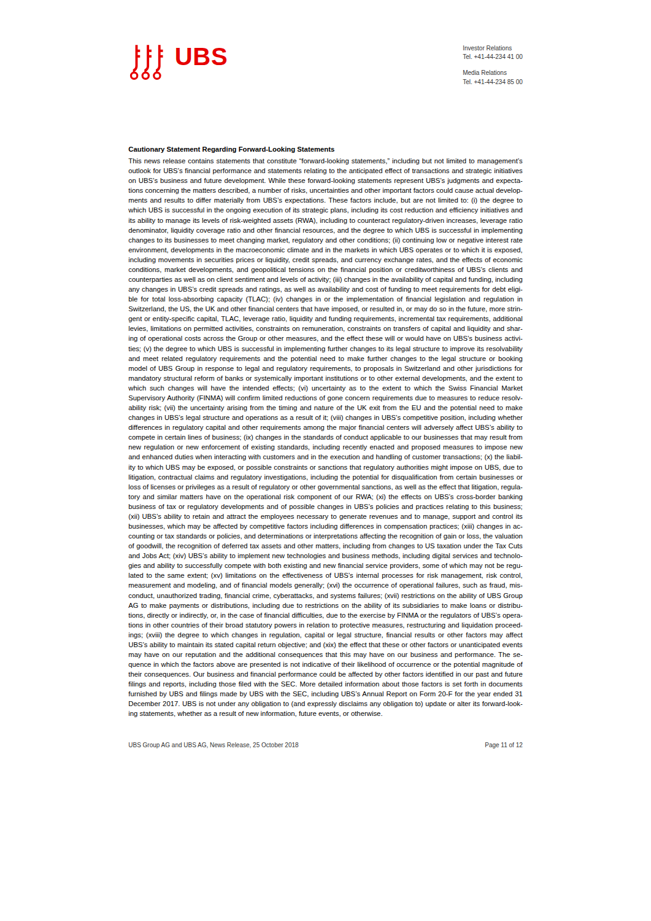UBS
Investor Relations Tel. +41-44-234 41 00
Media Relations Tel. +41-44-234 85 00
Cautionary Statement Regarding Forward-Looking Statements
This news release contains statements that constitute “forward-looking statements,” including but not limited to management’s outlook for UBS’s financial performance and statements relating to the anticipated effect of transactions and strategic initiatives on UBS’s business and future development. While these forward-looking statements represent UBS’s judgments and expectations concerning the matters described, a number of risks, uncertainties and other important factors could cause actual developments and results to differ materially from UBS’s expectations. These factors include, but are not limited to: (i) the degree to which UBS is successful in the ongoing execution of its strategic plans, including its cost reduction and efficiency initiatives and its ability to manage its levels of risk-weighted assets (RWA), including to counteract regulatory-driven increases, leverage ratio denominator, liquidity coverage ratio and other financial resources, and the degree to which UBS is successful in implementing changes to its businesses to meet changing market, regulatory and other conditions; (ii) continuing low or negative interest rate environment, developments in the macroeconomic climate and in the markets in which UBS operates or to which it is exposed, including movements in securities prices or liquidity, credit spreads, and currency exchange rates, and the effects of economic conditions, market developments, and geopolitical tensions on the financial position or creditworthiness of UBS’s clients and counterparties as well as on client sentiment and levels of activity; (iii) changes in the availability of capital and funding, including any changes in UBS’s credit spreads and ratings, as well as availability and cost of funding to meet requirements for debt eligible for total loss-absorbing capacity (TLAC); (iv) changes in or the implementation of financial legislation and regulation in Switzerland, the US, the UK and other financial centers that have imposed, or resulted in, or may do so in the future, more stringent or entity-specific capital, TLAC, leverage ratio, liquidity and funding requirements, incremental tax requirements, additional levies, limitations on permitted activities, constraints on remuneration, constraints on transfers of capital and liquidity and sharing of operational costs across the Group or other measures, and the effect these will or would have on UBS’s business activities; (v) the degree to which UBS is successful in implementing further changes to its legal structure to improve its resolvability and meet related regulatory requirements and the potential need to make further changes to the legal structure or booking model of UBS Group in response to legal and regulatory requirements, to proposals in Switzerland and other jurisdictions for mandatory structural reform of banks or systemically important institutions or to other external developments, and the extent to which such changes will have the intended effects; (vi) uncertainty as to the extent to which the Swiss Financial Market Supervisory Authority (FINMA) will confirm limited reductions of gone concern requirements due to measures to reduce resolvability risk; (vii) the uncertainty arising from the timing and nature of the UK exit from the EU and the potential need to make changes in UBS’s legal structure and operations as a result of it; (viii) changes in UBS’s competitive position, including whether differences in regulatory capital and other requirements among the major financial centers will adversely affect UBS’s ability to compete in certain lines of business; (ix) changes in the standards of conduct applicable to our businesses that may result from new regulation or new enforcement of existing standards, including recently enacted and proposed measures to impose new and enhanced duties when interacting with customers and in the execution and handling of customer transactions; (x) the liability to which UBS may be exposed, or possible constraints or sanctions that regulatory authorities might impose on UBS, due to litigation, contractual claims and regulatory investigations, including the potential for disqualification from certain businesses or loss of licenses or privileges as a result of regulatory or other governmental sanctions, as well as the effect that litigation, regulatory and similar matters have on the operational risk component of our RWA; (xi) the effects on UBS’s cross-border banking business of tax or regulatory developments and of possible changes in UBS’s policies and practices relating to this business; (xii) UBS’s ability to retain and attract the employees necessary to generate revenues and to manage, support and control its businesses, which may be affected by competitive factors including differences in compensation practices; (xiii) changes in accounting or tax standards or policies, and determinations or interpretations affecting the recognition of gain or loss, the valuation of goodwill, the recognition of deferred tax assets and other matters, including from changes to US taxation under the Tax Cuts and Jobs Act; (xiv) UBS’s ability to implement new technologies and business methods, including digital services and technologies and ability to successfully compete with both existing and new financial service providers, some of which may not be regulated to the same extent; (xv) limitations on the effectiveness of UBS’s internal processes for risk management, risk control, measurement and modeling, and of financial models generally; (xvi) the occurrence of operational failures, such as fraud, misconduct, unauthorized trading, financial crime, cyberattacks, and systems failures; (xvii) restrictions on the ability of UBS Group AG to make payments or distributions, including due to restrictions on the ability of its subsidiaries to make loans or distributions, directly or indirectly, or, in the case of financial difficulties, due to the exercise by FINMA or the regulators of UBS’s operations in other countries of their broad statutory powers in relation to protective measures, restructuring and liquidation proceedings; (xviii) the degree to which changes in regulation, capital or legal structure, financial results or other factors may affect UBS’s ability to maintain its stated capital return objective; and (xix) the effect that these or other factors or unanticipated events may have on our reputation and the additional consequences that this may have on our business and performance. The sequence in which the factors above are presented is not indicative of their likelihood of occurrence or the potential magnitude of their consequences. Our business and financial performance could be affected by other factors identified in our past and future filings and reports, including those filed with the SEC. More detailed information about those factors is set forth in documents furnished by UBS and filings made by UBS with the SEC, including UBS’s Annual Report on Form 20-F for the year ended 31 December 2017. UBS is not under any obligation to (and expressly disclaims any obligation to) update or alter its forward-looking statements, whether as a result of new information, future events, or otherwise.
UBS Group AG and UBS AG, News Release, 25 October 2018 Page 11 of 12